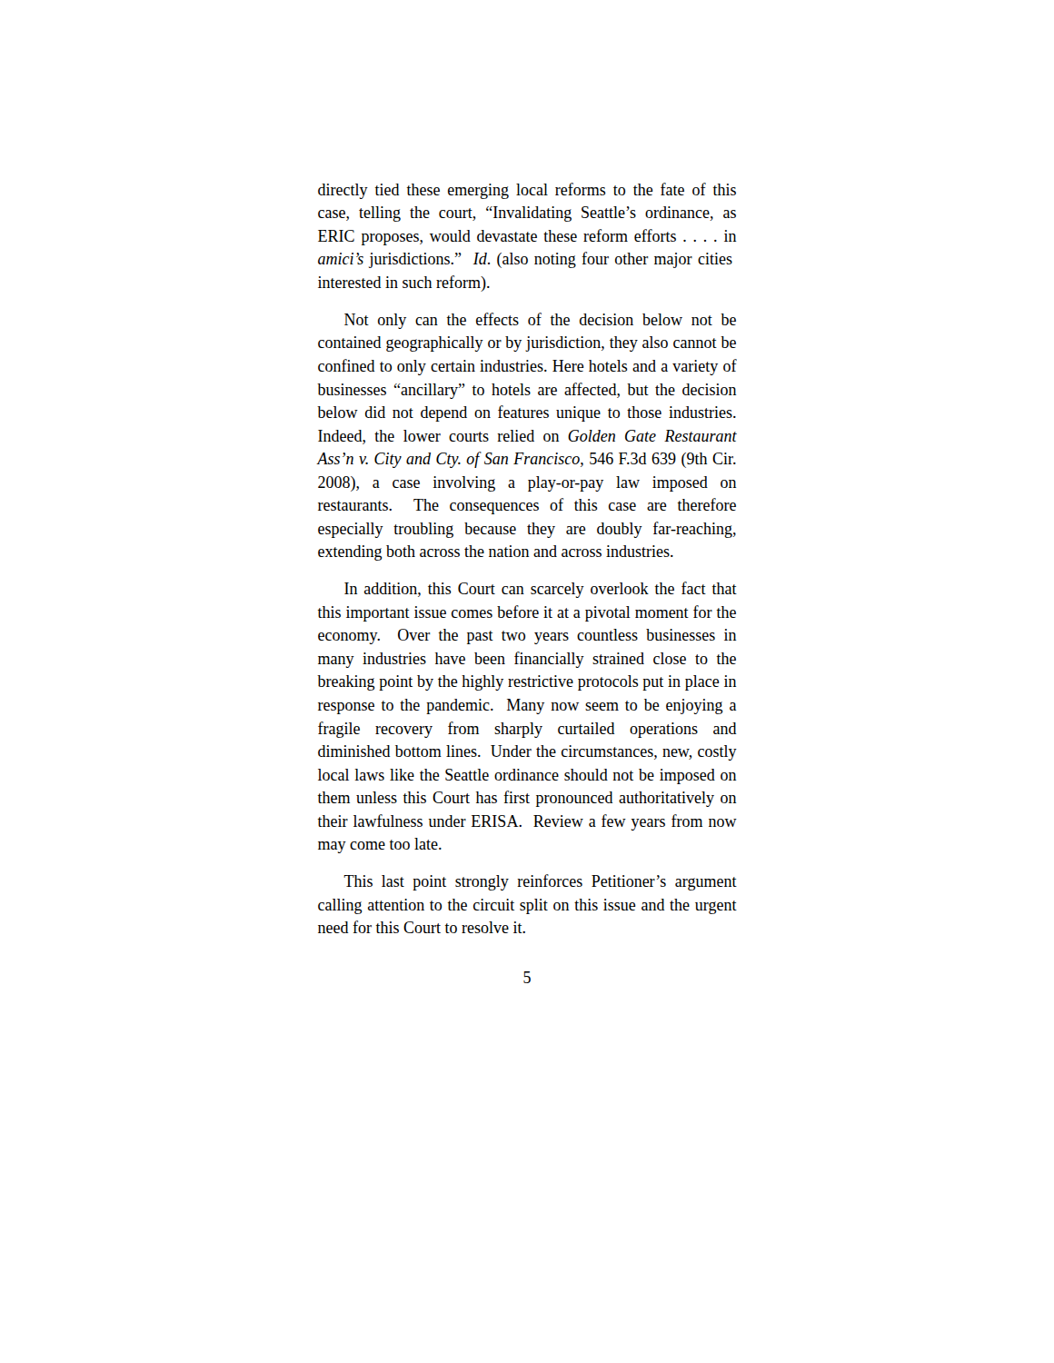directly tied these emerging local reforms to the fate of this case, telling the court, “Invalidating Seattle’s ordinance, as ERIC proposes, would devastate these reform efforts . . . . in amici’s jurisdictions.” Id. (also noting four other major cities interested in such reform).
Not only can the effects of the decision below not be contained geographically or by jurisdiction, they also cannot be confined to only certain industries. Here hotels and a variety of businesses “ancillary” to hotels are affected, but the decision below did not depend on features unique to those industries. Indeed, the lower courts relied on Golden Gate Restaurant Ass’n v. City and Cty. of San Francisco, 546 F.3d 639 (9th Cir. 2008), a case involving a play-or-pay law imposed on restaurants. The consequences of this case are therefore especially troubling because they are doubly far-reaching, extending both across the nation and across industries.
In addition, this Court can scarcely overlook the fact that this important issue comes before it at a pivotal moment for the economy. Over the past two years countless businesses in many industries have been financially strained close to the breaking point by the highly restrictive protocols put in place in response to the pandemic. Many now seem to be enjoying a fragile recovery from sharply curtailed operations and diminished bottom lines. Under the circumstances, new, costly local laws like the Seattle ordinance should not be imposed on them unless this Court has first pronounced authoritatively on their lawfulness under ERISA. Review a few years from now may come too late.
This last point strongly reinforces Petitioner’s argument calling attention to the circuit split on this issue and the urgent need for this Court to resolve it.
5